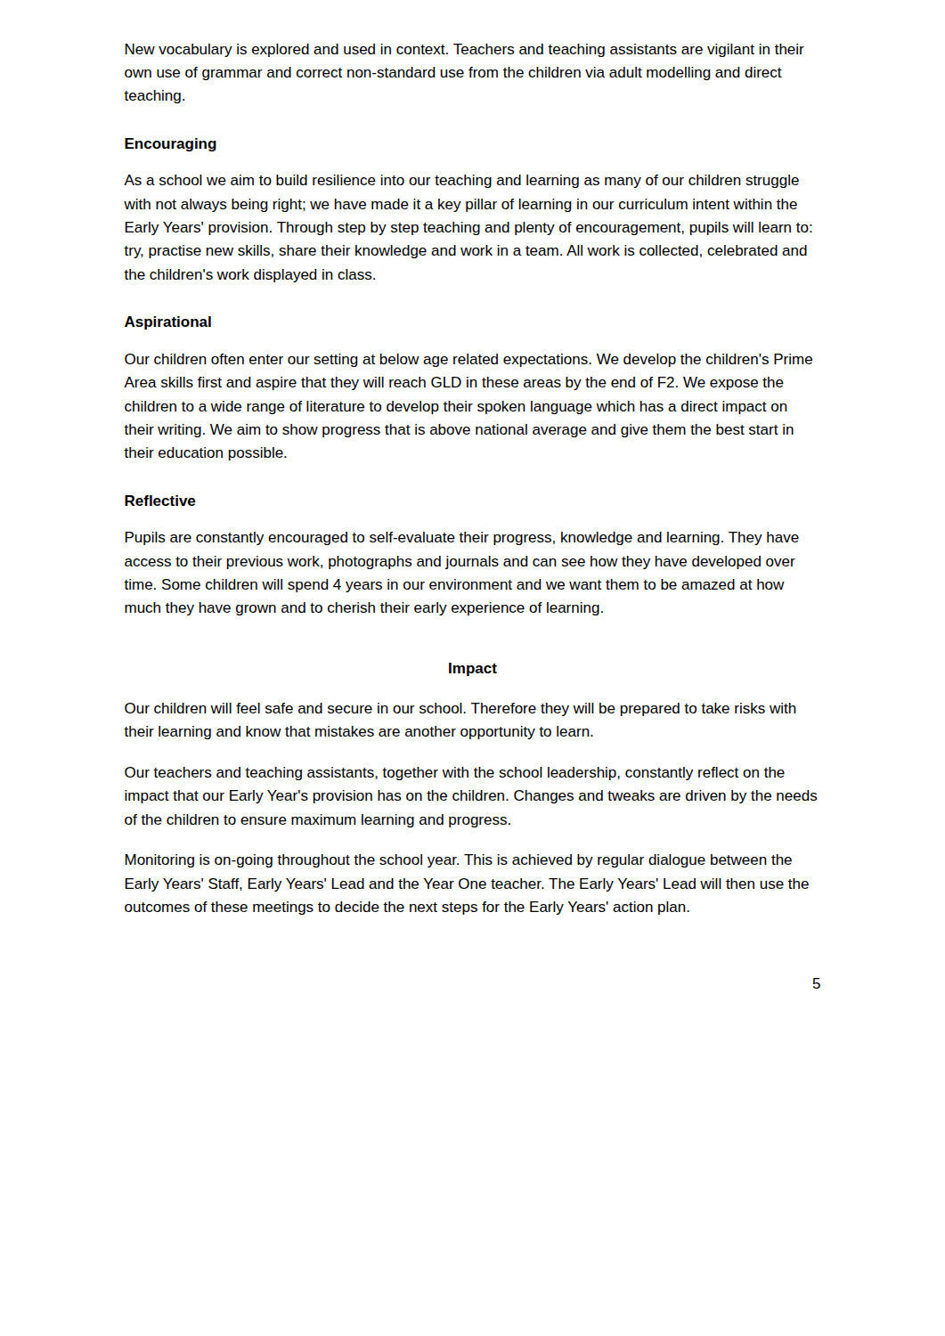New vocabulary is explored and used in context. Teachers and teaching assistants are vigilant in their own use of grammar and correct non-standard use from the children via adult modelling and direct teaching.
Encouraging
As a school we aim to build resilience into our teaching and learning as many of our children struggle with not always being right; we have made it a key pillar of learning in our curriculum intent within the Early Years' provision. Through step by step teaching and plenty of encouragement, pupils will learn to: try, practise new skills, share their knowledge and work in a team. All work is collected, celebrated and the children's work displayed in class.
Aspirational
Our children often enter our setting at below age related expectations. We develop the children's Prime Area skills first and aspire that they will reach GLD in these areas by the end of F2. We expose the children to a wide range of literature to develop their spoken language which has a direct impact on their writing. We aim to show progress that is above national average and give them the best start in their education possible.
Reflective
Pupils are constantly encouraged to self-evaluate their progress, knowledge and learning. They have access to their previous work, photographs and journals and can see how they have developed over time. Some children will spend 4 years in our environment and we want them to be amazed at how much they have grown and to cherish their early experience of learning.
Impact
Our children will feel safe and secure in our school. Therefore they will be prepared to take risks with their learning and know that mistakes are another opportunity to learn.
Our teachers and teaching assistants, together with the school leadership, constantly reflect on the impact that our Early Year's provision has on the children. Changes and tweaks are driven by the needs of the children to ensure maximum learning and progress.
Monitoring is on-going throughout the school year. This is achieved by regular dialogue between the Early Years' Staff, Early Years' Lead and the Year One teacher. The Early Years' Lead will then use the outcomes of these meetings to decide the next steps for the Early Years' action plan.
5